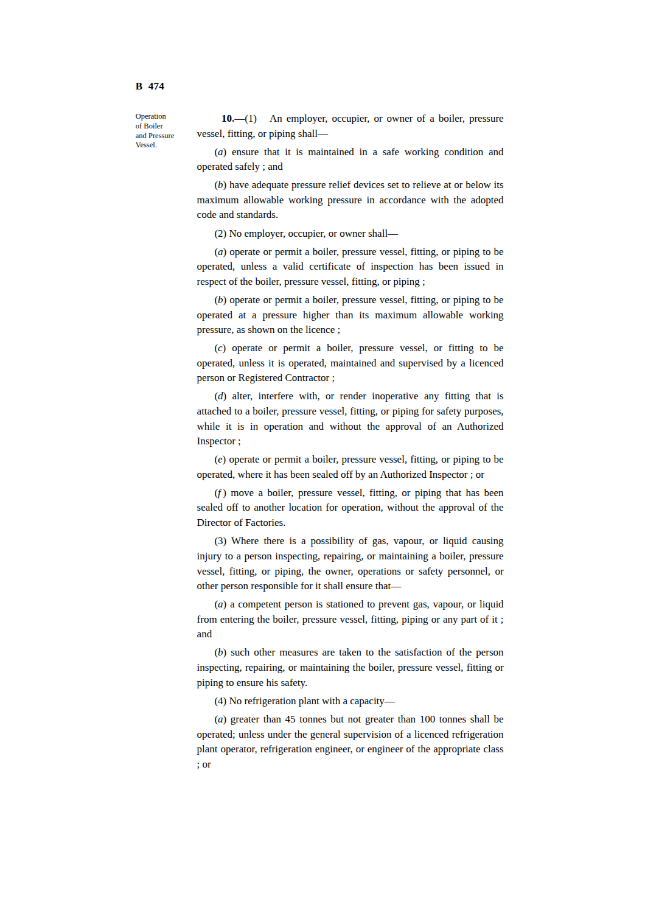B 474
Operation
of Boiler
and Pressure
Vessel.
10.—(1) An employer, occupier, or owner of a boiler, pressure vessel, fitting, or piping shall—
(a) ensure that it is maintained in a safe working condition and operated safely ; and
(b) have adequate pressure relief devices set to relieve at or below its maximum allowable working pressure in accordance with the adopted code and standards.
(2) No employer, occupier, or owner shall—
(a) operate or permit a boiler, pressure vessel, fitting, or piping to be operated, unless a valid certificate of inspection has been issued in respect of the boiler, pressure vessel, fitting, or piping ;
(b) operate or permit a boiler, pressure vessel, fitting, or piping to be operated at a pressure higher than its maximum allowable working pressure, as shown on the licence ;
(c) operate or permit a boiler, pressure vessel, or fitting to be operated, unless it is operated, maintained and supervised by a licenced person or Registered Contractor ;
(d) alter, interfere with, or render inoperative any fitting that is attached to a boiler, pressure vessel, fitting, or piping for safety purposes, while it is in operation and without the approval of an Authorized Inspector ;
(e) operate or permit a boiler, pressure vessel, fitting, or piping to be operated, where it has been sealed off by an Authorized Inspector ; or
(f ) move a boiler, pressure vessel, fitting, or piping that has been sealed off to another location for operation, without the approval of the Director of Factories.
(3) Where there is a possibility of gas, vapour, or liquid causing injury to a person inspecting, repairing, or maintaining a boiler, pressure vessel, fitting, or piping, the owner, operations or safety personnel, or other person responsible for it shall ensure that—
(a) a competent person is stationed to prevent gas, vapour, or liquid from entering the boiler, pressure vessel, fitting, piping or any part of it ; and
(b) such other measures are taken to the satisfaction of the person inspecting, repairing, or maintaining the boiler, pressure vessel, fitting or piping to ensure his safety.
(4) No refrigeration plant with a capacity—
(a) greater than 45 tonnes but not greater than 100 tonnes shall be operated; unless under the general supervision of a licenced refrigeration plant operator, refrigeration engineer, or engineer of the appropriate class ; or